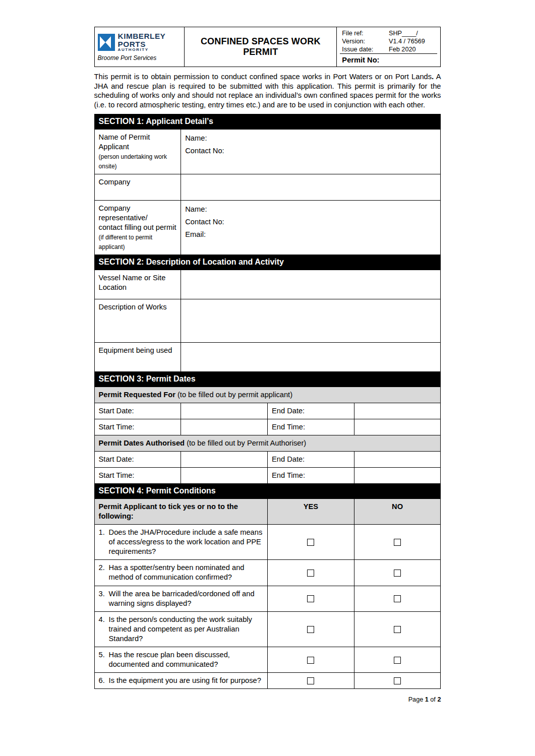| KIMBERLEY PORTS AUTHORITY Broome Port Services | CONFINED SPACES WORK PERMIT | / File ref: / SHP____/ / / Version: / V1.4 / 76569 / / Issue date: / Feb 2020 / / Permit No: / |
This permit is to obtain permission to conduct confined space works in Port Waters or on Port Lands. A JHA and rescue plan is required to be submitted with this application. This permit is primarily for the scheduling of works only and should not replace an individual’s own confined spaces permit for the works (i.e. to record atmospheric testing, entry times etc.) and are to be used in conjunction with each other.
| SECTION 1: Applicant Detail’s |
| Name of Permit Applicant (person undertaking work onsite) | Name: Contact No: |
| Company | |
| Company representative/ contact filling out permit (if different to permit applicant) | Name: Contact No: Email: |
| SECTION 2: Description of Location and Activity |
| Vessel Name or Site Location | |
| Description of Works | |
| Equipment being used | |
| SECTION 3: Permit Dates |
| Permit Requested For (to be filled out by permit applicant) |
| Start Date: | | End Date: | |
| Start Time: | | End Time: | |
| Permit Dates Authorised (to be filled out by Permit Authoriser) |
| Start Date: | | End Date: | |
| Start Time: | | End Time: | |
| SECTION 4: Permit Conditions |
| Permit Applicant to tick yes or no to the following: | YES | NO |
| 1. Does the JHA/Procedure include a safe means of access/egress to the work location and PPE requirements? | | |
| 2. Has a spotter/sentry been nominated and method of communication confirmed? | | |
| 3. Will the area be barricaded/cordoned off and warning signs displayed? | | |
| 4. Is the person/s conducting the work suitably trained and competent as per Australian Standard? | | |
| 5. Has the rescue plan been discussed, documented and communicated? | | |
| 6. Is the equipment you are using fit for purpose? | | |
Page 1 of 2